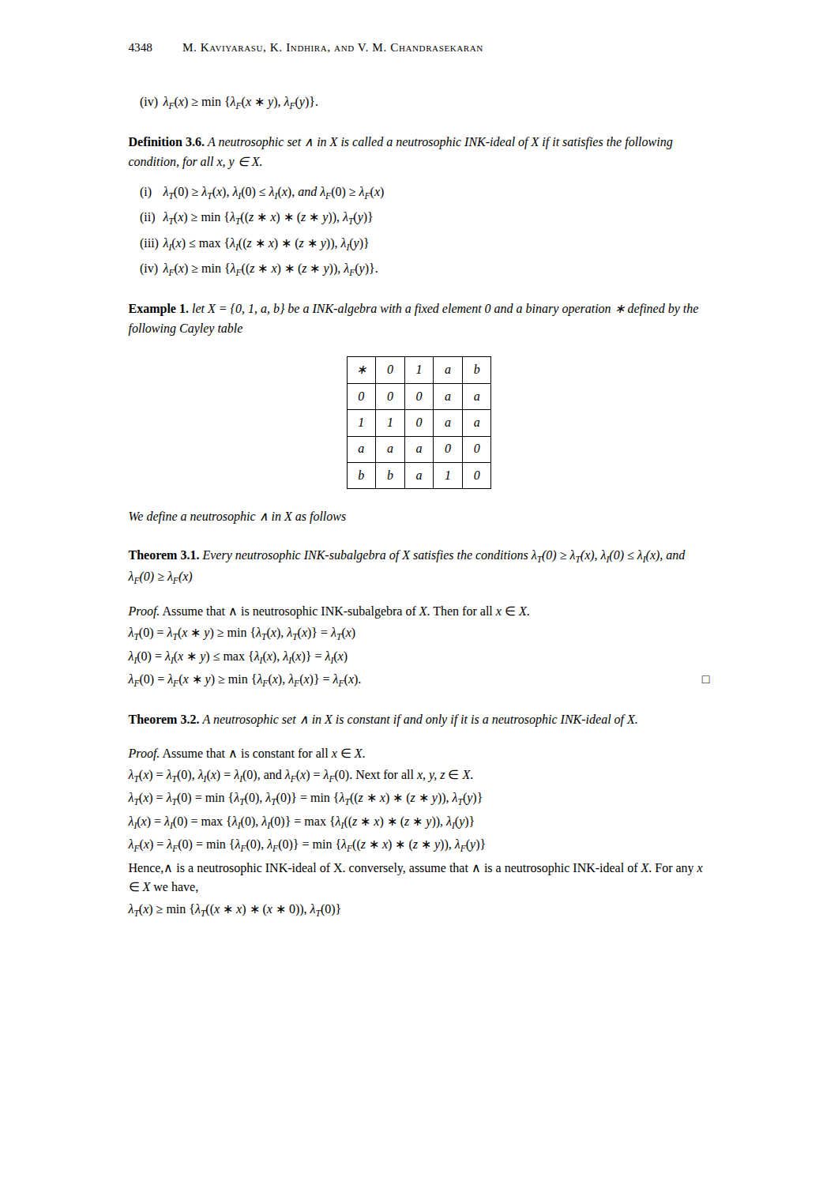4348 M. Kaviyarasu, K. Indhira, and V. M. Chandrasekaran
(iv) λF(x) ≥ min {λF(x ∗ y), λF(y)}.
Definition 3.6. A neutrosophic set ∧ in X is called a neutrosophic INK-ideal of X if it satisfies the following condition, for all x, y ∈ X.
(i) λT(0) ≥ λT(x), λI(0) ≤ λI(x), and λF(0) ≥ λF(x)
(ii) λT(x) ≥ min {λT((z ∗ x) ∗ (z ∗ y)), λT(y)}
(iii) λI(x) ≤ max {λI((z ∗ x) ∗ (z ∗ y)), λI(y)}
(iv) λF(x) ≥ min {λF((z ∗ x) ∗ (z ∗ y)), λF(y)}.
Example 1. let X = {0, 1, a, b} be a INK-algebra with a fixed element 0 and a binary operation ∗ defined by the following Cayley table
| ∗ | 0 | 1 | a | b |
| --- | --- | --- | --- | --- |
| 0 | 0 | 0 | a | a |
| 1 | 1 | 0 | a | a |
| a | a | a | 0 | 0 |
| b | b | a | 1 | 0 |
We define a neutrosophic ∧ in X as follows
Theorem 3.1. Every neutrosophic INK-subalgebra of X satisfies the conditions λT(0) ≥ λT(x), λI(0) ≤ λI(x), and λF(0) ≥ λF(x)
Proof. Assume that ∧ is neutrosophic INK-subalgebra of X. Then for all x ∈ X.
λT(0) = λT(x ∗ y) ≥ min {λT(x), λT(x)} = λT(x)
λI(0) = λI(x ∗ y) ≤ max {λI(x), λI(x)} = λI(x)
λF(0) = λF(x ∗ y) ≥ min {λF(x), λF(x)} = λF(x). □
Theorem 3.2. A neutrosophic set ∧ in X is constant if and only if it is a neutrosophic INK-ideal of X.
Proof. Assume that ∧ is constant for all x ∈ X.
λT(x) = λT(0), λI(x) = λI(0), and λF(x) = λF(0). Next for all x, y, z ∈ X.
λT(x) = λT(0) = min {λT(0), λT(0)} = min {λT((z ∗ x) ∗ (z ∗ y)), λT(y)}
λI(x) = λI(0) = max {λI(0), λI(0)} = max {λI((z ∗ x) ∗ (z ∗ y)), λI(y)}
λF(x) = λF(0) = min {λF(0), λF(0)} = min {λF((z ∗ x) ∗ (z ∗ y)), λF(y)}
Hence,∧ is a neutrosophic INK-ideal of X. conversely, assume that ∧ is a neutrosophic INK-ideal of X. For any x ∈ X we have,
λT(x) ≥ min {λT((x ∗ x) ∗ (x ∗ 0)), λT(0)}